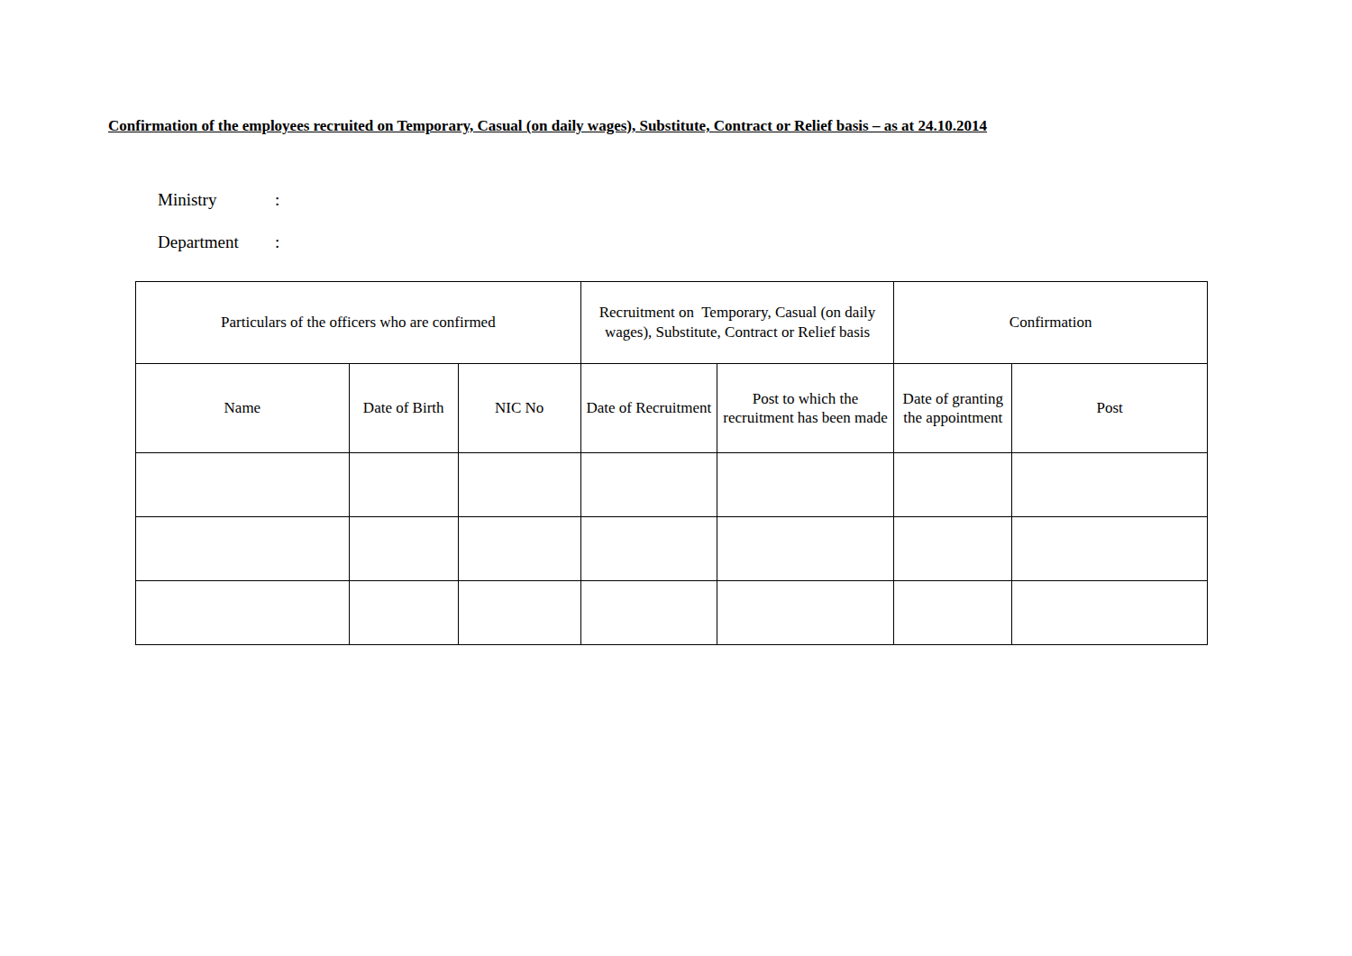Confirmation of the employees recruited on Temporary, Casual (on daily wages), Substitute, Contract or Relief basis – as at 24.10.2014
Ministry:
Department:
| Particulars of the officers who are confirmed | Recruitment on Temporary, Casual (on daily wages), Substitute, Contract or Relief basis | Confirmation |
| --- | --- | --- |
| Name | Date of Birth | NIC No | Date of Recruitment | Post to which the recruitment has been made | Date of granting the appointment | Post |